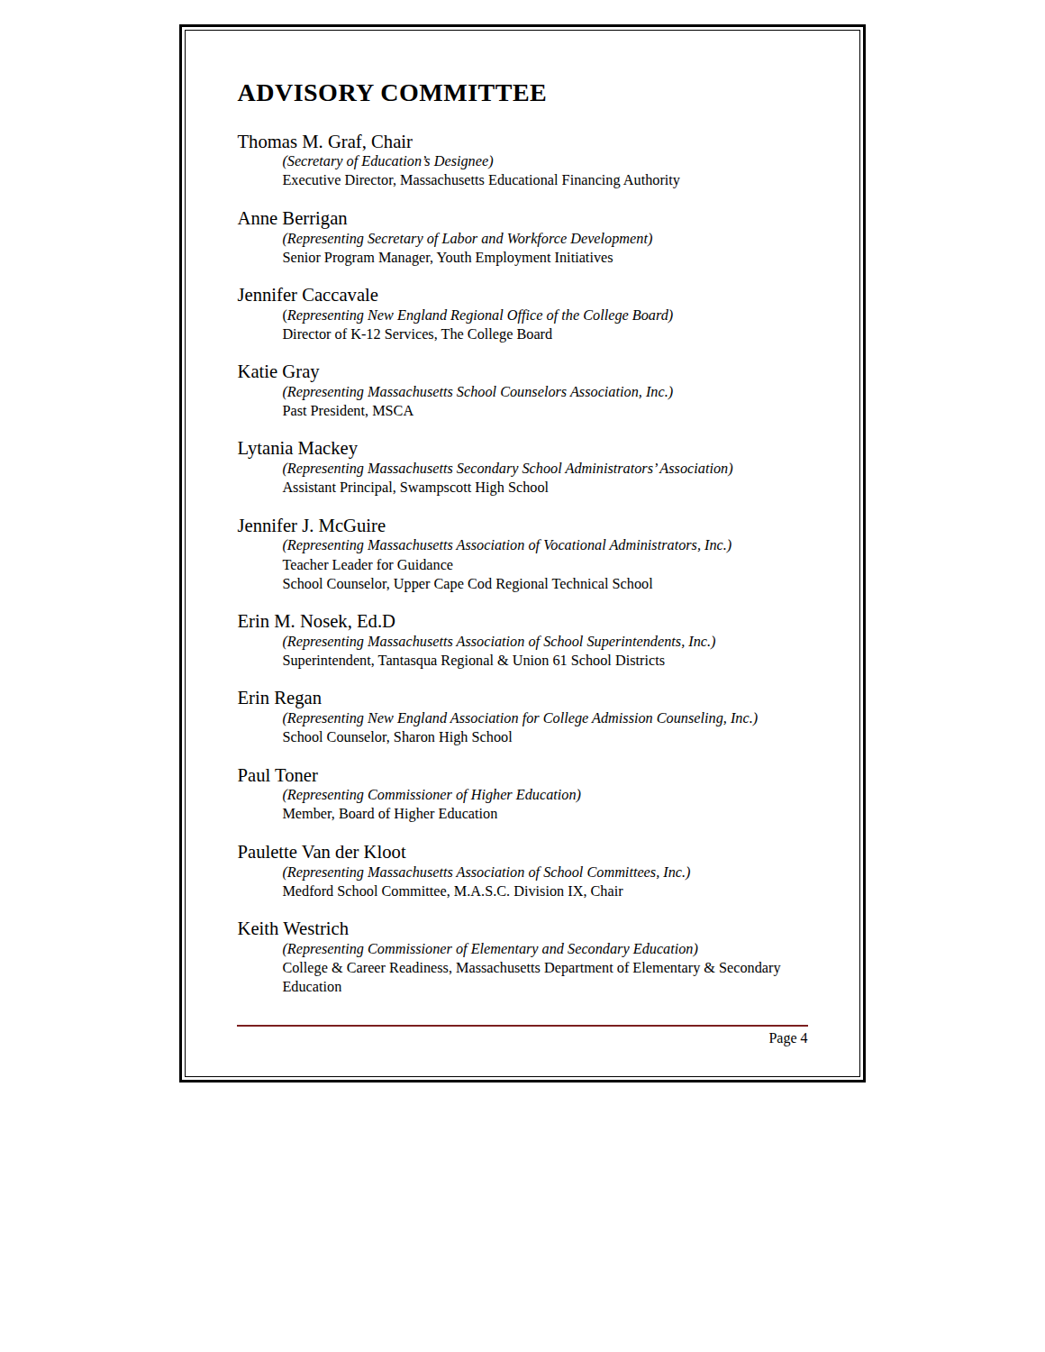Advisory Committee
Thomas M. Graf, Chair
(Secretary of Education’s Designee)
Executive Director, Massachusetts Educational Financing Authority
Anne Berrigan
(Representing Secretary of Labor and Workforce Development)
Senior Program Manager, Youth Employment Initiatives
Jennifer Caccavale
(Representing New England Regional Office of the College Board)
Director of K-12 Services, The College Board
Katie Gray
(Representing Massachusetts School Counselors Association, Inc.)
Past President, MSCA
Lytania Mackey
(Representing Massachusetts Secondary School Administrators’ Association)
Assistant Principal, Swampscott High School
Jennifer J. McGuire
(Representing Massachusetts Association of Vocational Administrators, Inc.)
Teacher Leader for Guidance
School Counselor, Upper Cape Cod Regional Technical School
Erin M. Nosek, Ed.D
(Representing Massachusetts Association of School Superintendents, Inc.)
Superintendent, Tantasqua Regional & Union 61 School Districts
Erin Regan
(Representing New England Association for College Admission Counseling, Inc.)
School Counselor, Sharon High School
Paul Toner
(Representing Commissioner of Higher Education)
Member, Board of Higher Education
Paulette Van der Kloot
(Representing Massachusetts Association of School Committees, Inc.)
Medford School Committee, M.A.S.C. Division IX, Chair
Keith Westrich
(Representing Commissioner of Elementary and Secondary Education)
College & Career Readiness, Massachusetts Department of Elementary & Secondary Education
Page 4